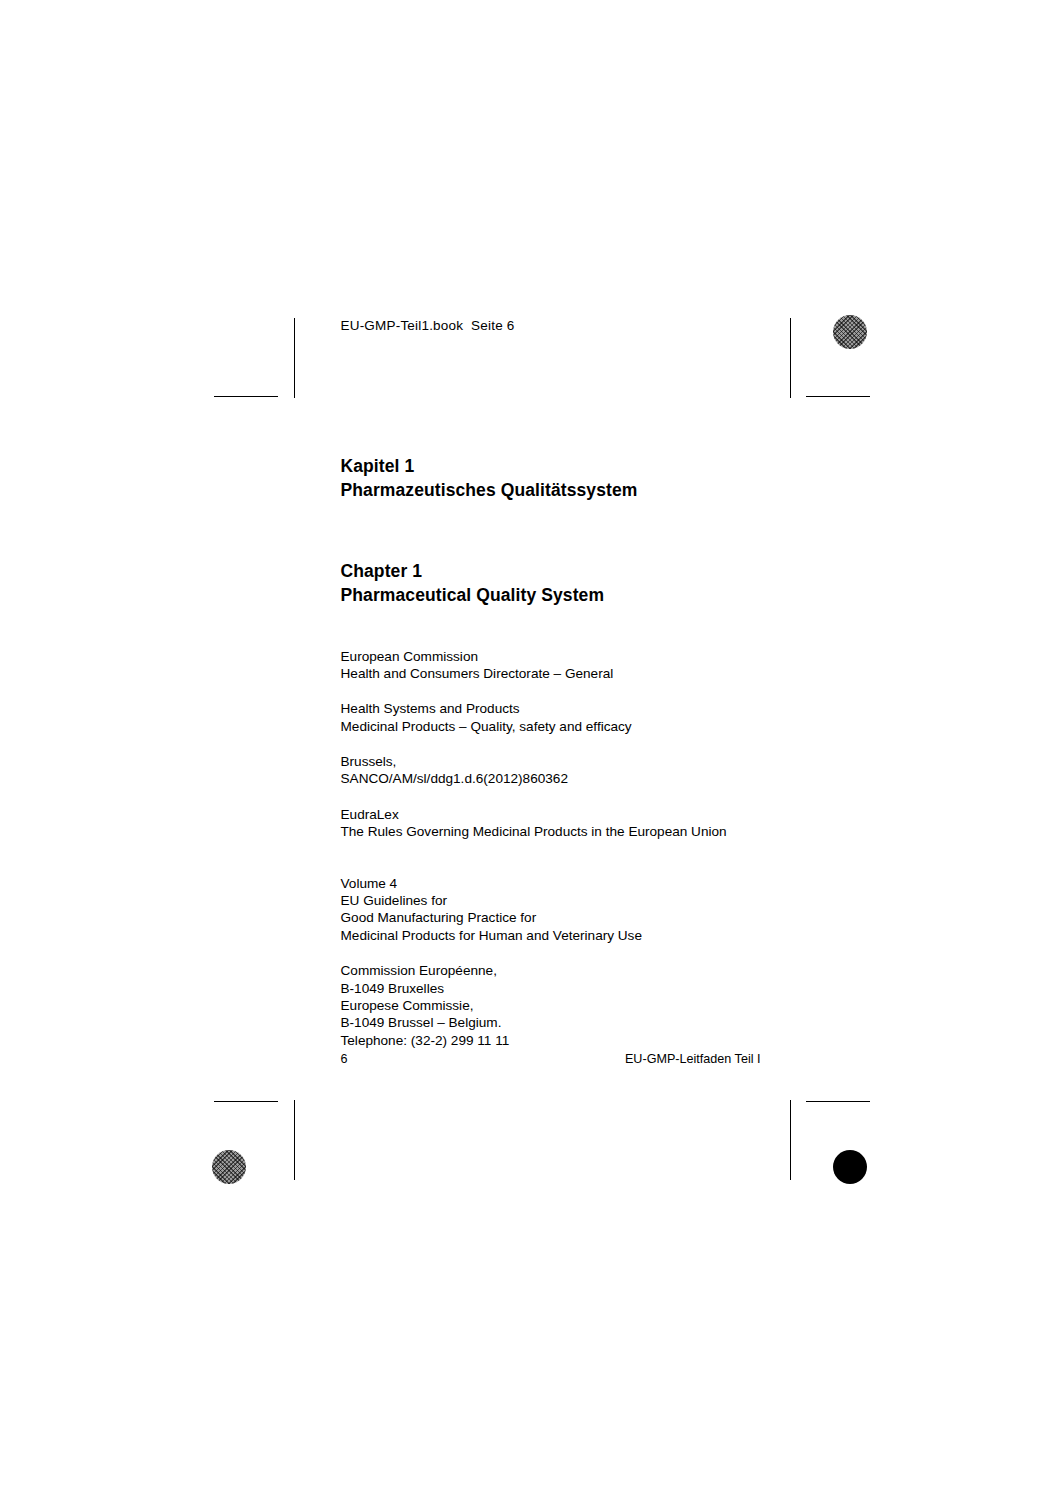EU-GMP-Teil1.book Seite 6
Kapitel 1
Pharmazeutisches Qualitätssystem
Chapter 1
Pharmaceutical Quality System
European Commission
Health and Consumers Directorate – General
Health Systems and Products
Medicinal Products – Quality, safety and efficacy
Brussels,
SANCO/AM/sl/ddg1.d.6(2012)860362
EudraLex
The Rules Governing Medicinal Products in the European Union
Volume 4
EU Guidelines for
Good Manufacturing Practice for
Medicinal Products for Human and Veterinary Use
Commission Européenne,
B-1049 Bruxelles
Europese Commissie,
B-1049 Brussel – Belgium.
Telephone: (32-2) 299 11 11
6 EU-GMP-Leitfaden Teil I